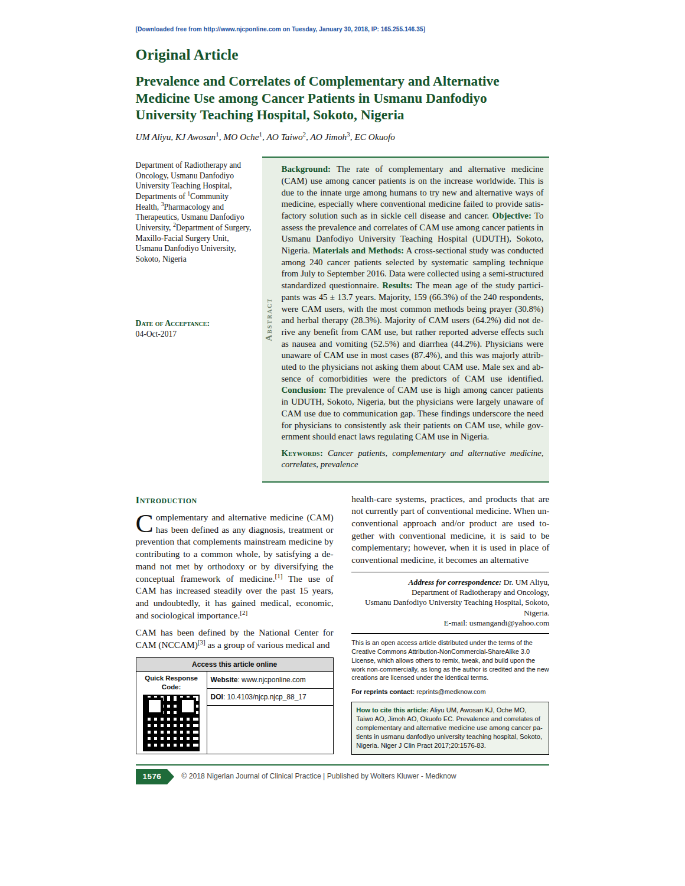[Downloaded free from http://www.njcponline.com on Tuesday, January 30, 2018, IP: 165.255.146.35]
Original Article
Prevalence and Correlates of Complementary and Alternative Medicine Use among Cancer Patients in Usmanu Danfodiyo University Teaching Hospital, Sokoto, Nigeria
UM Aliyu, KJ Awosan1, MO Oche1, AO Taiwo2, AO Jimoh3, EC Okuofo
Department of Radiotherapy and Oncology, Usmanu Danfodiyo University Teaching Hospital, Departments of 1Community Health, 3Pharmacology and Therapeutics, Usmanu Danfodiyo University, 2Department of Surgery, Maxillo-Facial Surgery Unit, Usmanu Danfodiyo University, Sokoto, Nigeria
Date of Acceptance:
04-Oct-2017
Abstract
Background: The rate of complementary and alternative medicine (CAM) use among cancer patients is on the increase worldwide. This is due to the innate urge among humans to try new and alternative ways of medicine, especially where conventional medicine failed to provide satisfactory solution such as in sickle cell disease and cancer. Objective: To assess the prevalence and correlates of CAM use among cancer patients in Usmanu Danfodiyo University Teaching Hospital (UDUTH), Sokoto, Nigeria. Materials and Methods: A cross-sectional study was conducted among 240 cancer patients selected by systematic sampling technique from July to September 2016. Data were collected using a semi-structured standardized questionnaire. Results: The mean age of the study participants was 45 ± 13.7 years. Majority, 159 (66.3%) of the 240 respondents, were CAM users, with the most common methods being prayer (30.8%) and herbal therapy (28.3%). Majority of CAM users (64.2%) did not derive any benefit from CAM use, but rather reported adverse effects such as nausea and vomiting (52.5%) and diarrhea (44.2%). Physicians were unaware of CAM use in most cases (87.4%), and this was majorly attributed to the physicians not asking them about CAM use. Male sex and absence of comorbidities were the predictors of CAM use identified. Conclusion: The prevalence of CAM use is high among cancer patients in UDUTH, Sokoto, Nigeria, but the physicians were largely unaware of CAM use due to communication gap. These findings underscore the need for physicians to consistently ask their patients on CAM use, while government should enact laws regulating CAM use in Nigeria.
Keywords: Cancer patients, complementary and alternative medicine, correlates, prevalence
Introduction
Complementary and alternative medicine (CAM) has been defined as any diagnosis, treatment or prevention that complements mainstream medicine by contributing to a common whole, by satisfying a demand not met by orthodoxy or by diversifying the conceptual framework of medicine.[1] The use of CAM has increased steadily over the past 15 years, and undoubtedly, it has gained medical, economic, and sociological importance.[2]
CAM has been defined by the National Center for CAM (NCCAM)[3] as a group of various medical and
Access this article online
Quick Response Code:
Website: www.njcponline.com
DOI: 10.4103/njcp.njcp_88_17
health-care systems, practices, and products that are not currently part of conventional medicine. When unconventional approach and/or product are used together with conventional medicine, it is said to be complementary; however, when it is used in place of conventional medicine, it becomes an alternative
Address for correspondence: Dr. UM Aliyu,
Department of Radiotherapy and Oncology,
Usmanu Danfodiyo University Teaching Hospital, Sokoto, Nigeria.
E-mail: usmangandi@yahoo.com
This is an open access article distributed under the terms of the Creative Commons Attribution-NonCommercial-ShareAlike 3.0 License, which allows others to remix, tweak, and build upon the work non-commercially, as long as the author is credited and the new creations are licensed under the identical terms.
For reprints contact: reprints@medknow.com
How to cite this article: Aliyu UM, Awosan KJ, Oche MO, Taiwo AO, Jimoh AO, Okuofo EC. Prevalence and correlates of complementary and alternative medicine use among cancer patients in usmanu danfodiyo university teaching hospital, Sokoto, Nigeria. Niger J Clin Pract 2017;20:1576-83.
1576
© 2018 Nigerian Journal of Clinical Practice | Published by Wolters Kluwer - Medknow